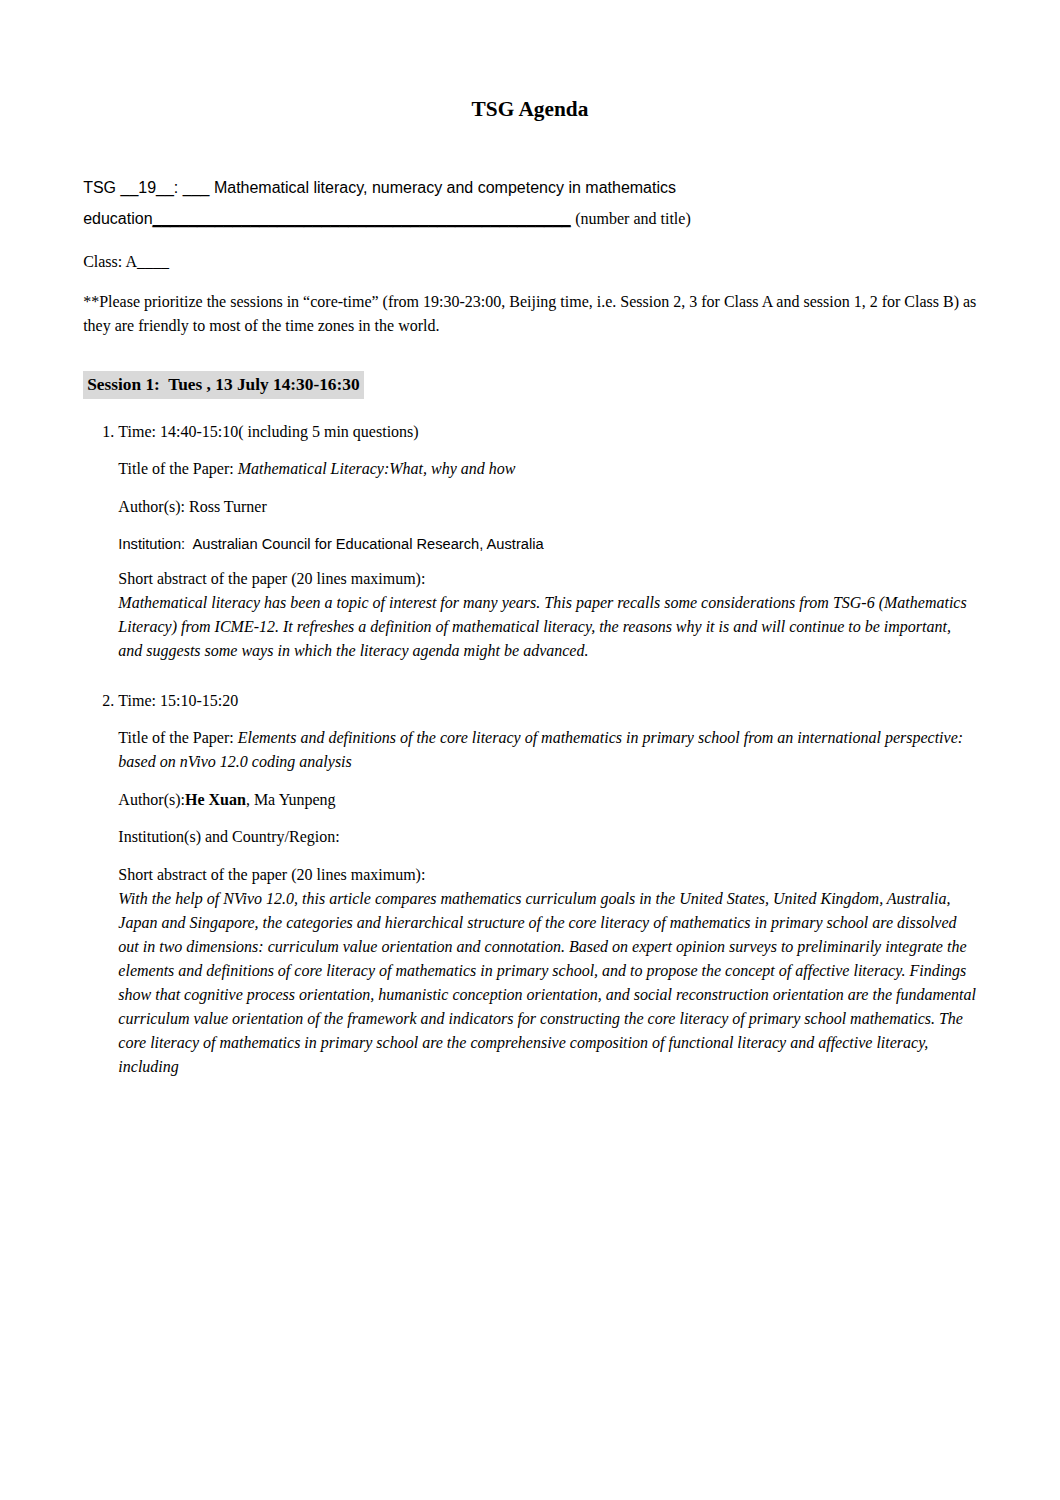TSG Agenda
TSG __19__: ___ Mathematical literacy, numeracy and competency in mathematics education_______________________________________________ (number and title)
Class: A____
**Please prioritize the sessions in “core-time” (from 19:30-23:00, Beijing time, i.e. Session 2, 3 for Class A and session 1, 2 for Class B) as they are friendly to most of the time zones in the world.
Session 1: Tues , 13 July 14:30-16:30
Time: 14:40-15:10( including 5 min questions)
Title of the Paper: Mathematical Literacy:What, why and how
Author(s): Ross Turner
Institution: Australian Council for Educational Research, Australia
Short abstract of the paper (20 lines maximum):
Mathematical literacy has been a topic of interest for many years. This paper recalls some considerations from TSG-6 (Mathematics Literacy) from ICME-12. It refreshes a definition of mathematical literacy, the reasons why it is and will continue to be important, and suggests some ways in which the literacy agenda might be advanced.
Time: 15:10-15:20
Title of the Paper: Elements and definitions of the core literacy of mathematics in primary school from an international perspective: based on nVivo 12.0 coding analysis
Author(s):He Xuan, Ma Yunpeng
Institution(s) and Country/Region:
Short abstract of the paper (20 lines maximum):
With the help of NVivo 12.0, this article compares mathematics curriculum goals in the United States, United Kingdom, Australia, Japan and Singapore, the categories and hierarchical structure of the core literacy of mathematics in primary school are dissolved out in two dimensions: curriculum value orientation and connotation. Based on expert opinion surveys to preliminarily integrate the elements and definitions of core literacy of mathematics in primary school, and to propose the concept of affective literacy. Findings show that cognitive process orientation, humanistic conception orientation, and social reconstruction orientation are the fundamental curriculum value orientation of the framework and indicators for constructing the core literacy of primary school mathematics. The core literacy of mathematics in primary school are the comprehensive composition of functional literacy and affective literacy, including